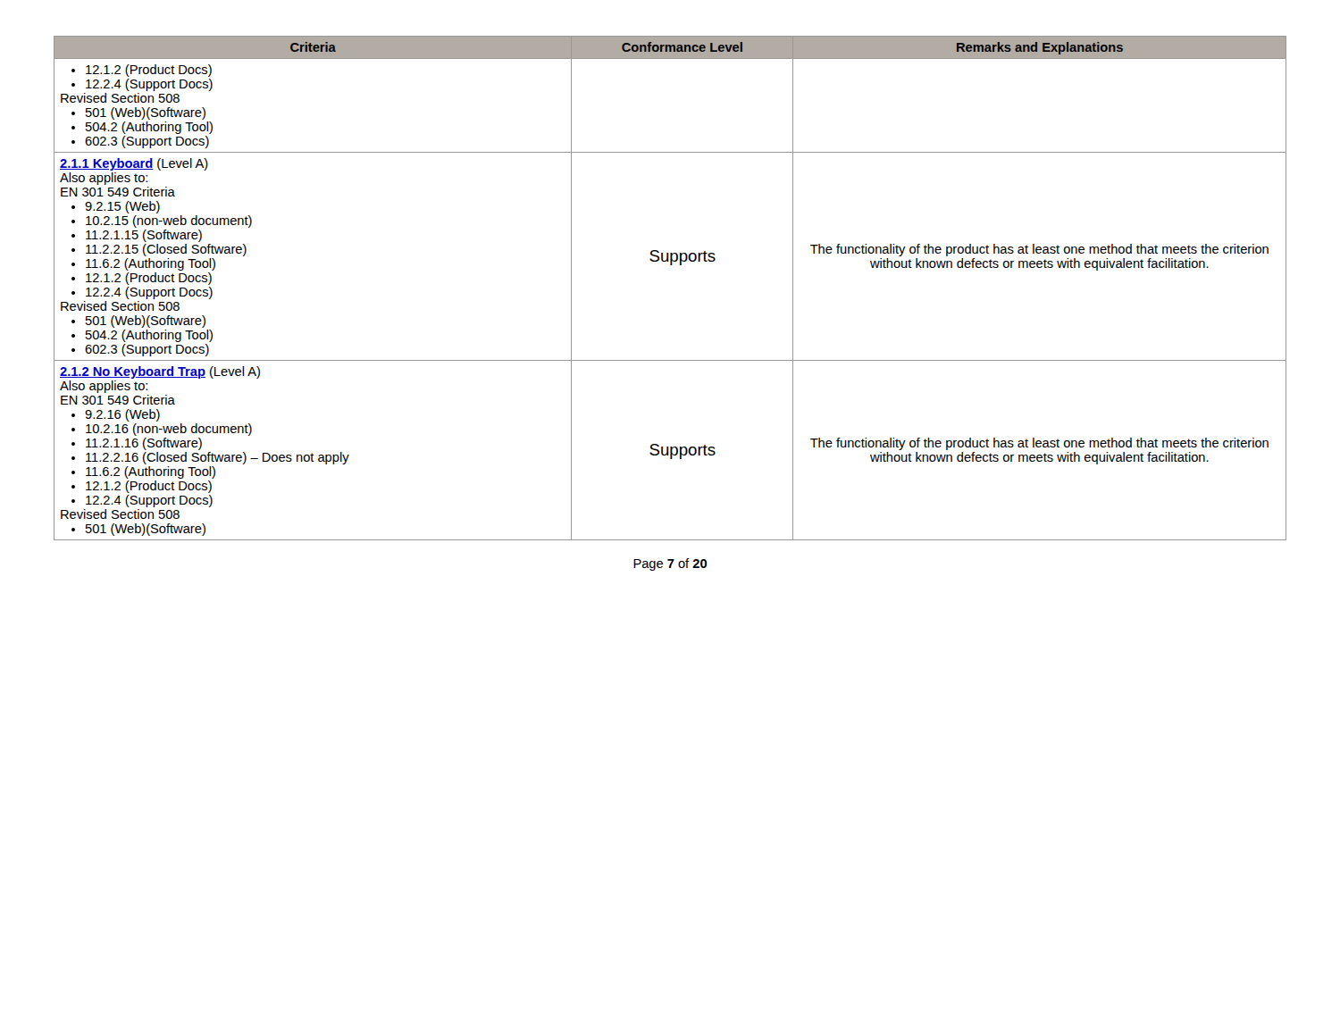| Criteria | Conformance Level | Remarks and Explanations |
| --- | --- | --- |
| 12.1.2 (Product Docs) 12.2.4 (Support Docs) Revised Section 508 501 (Web)(Software) 504.2 (Authoring Tool) 602.3 (Support Docs) | | |
| 2.1.1 Keyboard (Level A) Also applies to: EN 301 549 Criteria 9.2.15 (Web) 10.2.15 (non-web document) 11.2.1.15 (Software) 11.2.2.15 (Closed Software) 11.6.2 (Authoring Tool) 12.1.2 (Product Docs) 12.2.4 (Support Docs) Revised Section 508 501 (Web)(Software) 504.2 (Authoring Tool) 602.3 (Support Docs) | Supports | The functionality of the product has at least one method that meets the criterion without known defects or meets with equivalent facilitation. |
| 2.1.2 No Keyboard Trap (Level A) Also applies to: EN 301 549 Criteria 9.2.16 (Web) 10.2.16 (non-web document) 11.2.1.16 (Software) 11.2.2.16 (Closed Software) – Does not apply 11.6.2 (Authoring Tool) 12.1.2 (Product Docs) 12.2.4 (Support Docs) Revised Section 508 501 (Web)(Software) | Supports | The functionality of the product has at least one method that meets the criterion without known defects or meets with equivalent facilitation. |
Page 7 of 20